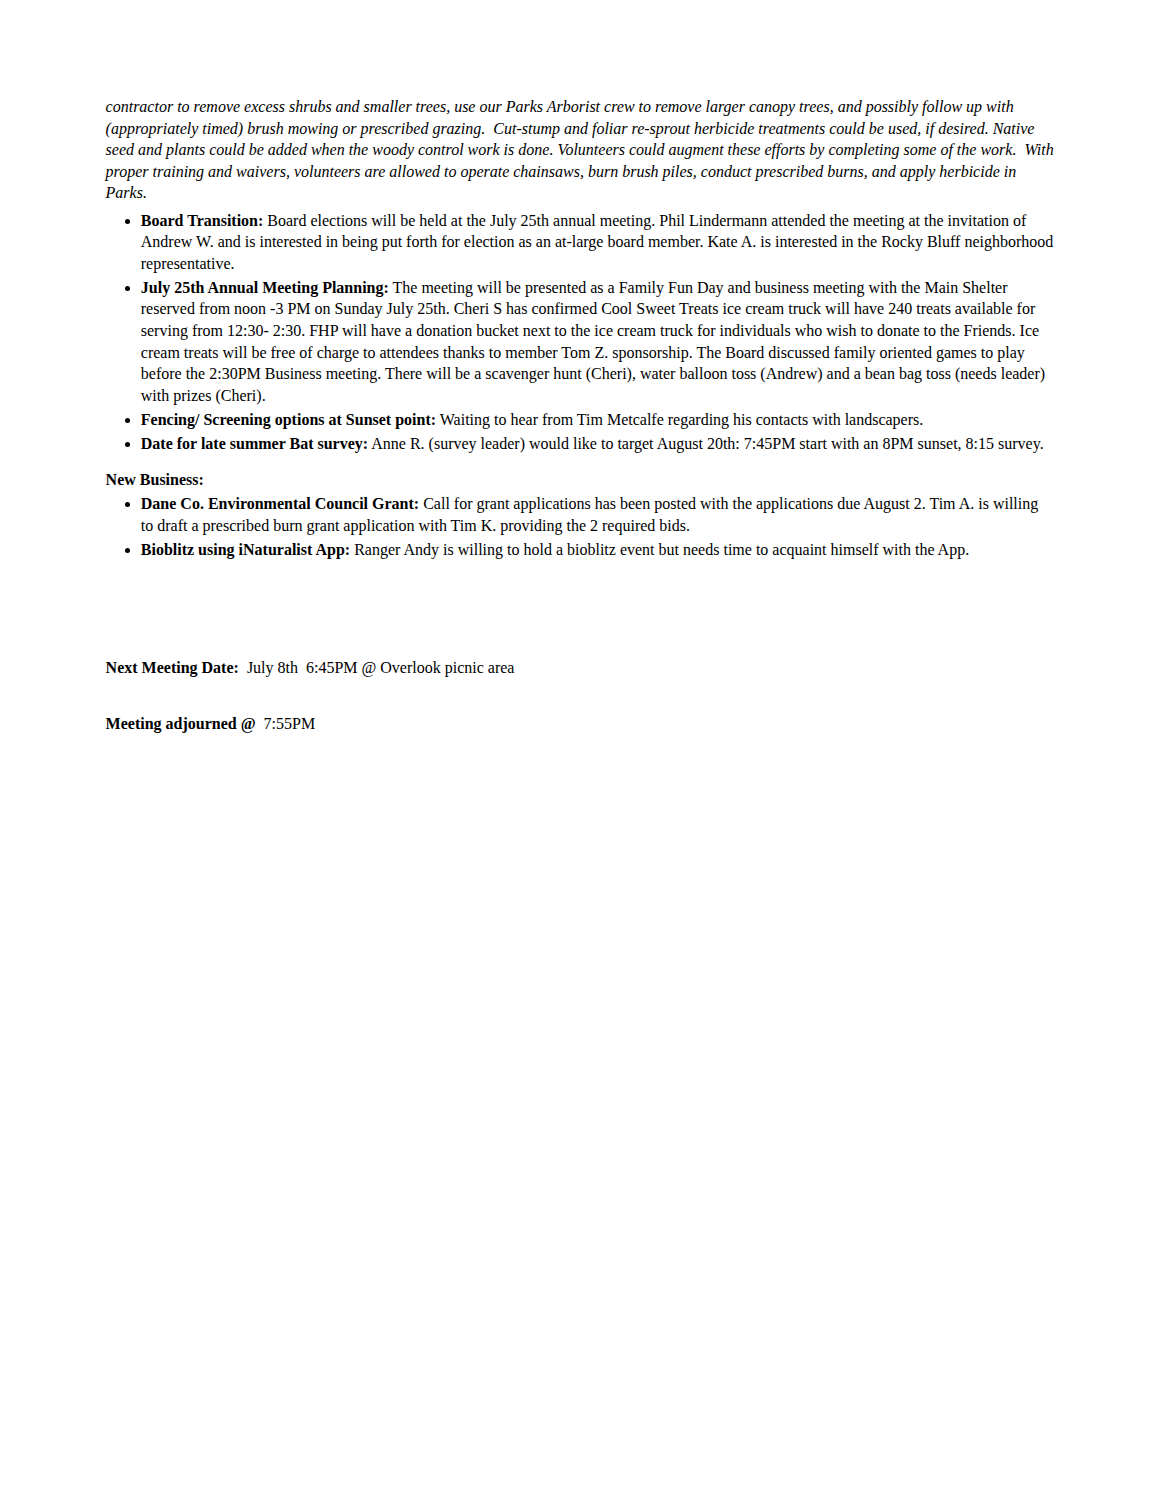contractor to remove excess shrubs and smaller trees, use our Parks Arborist crew to remove larger canopy trees, and possibly follow up with (appropriately timed) brush mowing or prescribed grazing. Cut-stump and foliar re-sprout herbicide treatments could be used, if desired. Native seed and plants could be added when the woody control work is done. Volunteers could augment these efforts by completing some of the work. With proper training and waivers, volunteers are allowed to operate chainsaws, burn brush piles, conduct prescribed burns, and apply herbicide in Parks.
Board Transition: Board elections will be held at the July 25th annual meeting. Phil Lindermann attended the meeting at the invitation of Andrew W. and is interested in being put forth for election as an at-large board member. Kate A. is interested in the Rocky Bluff neighborhood representative.
July 25th Annual Meeting Planning: The meeting will be presented as a Family Fun Day and business meeting with the Main Shelter reserved from noon -3 PM on Sunday July 25th. Cheri S has confirmed Cool Sweet Treats ice cream truck will have 240 treats available for serving from 12:30- 2:30. FHP will have a donation bucket next to the ice cream truck for individuals who wish to donate to the Friends. Ice cream treats will be free of charge to attendees thanks to member Tom Z. sponsorship. The Board discussed family oriented games to play before the 2:30PM Business meeting. There will be a scavenger hunt (Cheri), water balloon toss (Andrew) and a bean bag toss (needs leader) with prizes (Cheri).
Fencing/ Screening options at Sunset point: Waiting to hear from Tim Metcalfe regarding his contacts with landscapers.
Date for late summer Bat survey: Anne R. (survey leader) would like to target August 20th: 7:45PM start with an 8PM sunset, 8:15 survey.
New Business:
Dane Co. Environmental Council Grant: Call for grant applications has been posted with the applications due August 2. Tim A. is willing to draft a prescribed burn grant application with Tim K. providing the 2 required bids.
Bioblitz using iNaturalist App: Ranger Andy is willing to hold a bioblitz event but needs time to acquaint himself with the App.
Next Meeting Date: July 8th 6:45PM @ Overlook picnic area
Meeting adjourned @ 7:55PM